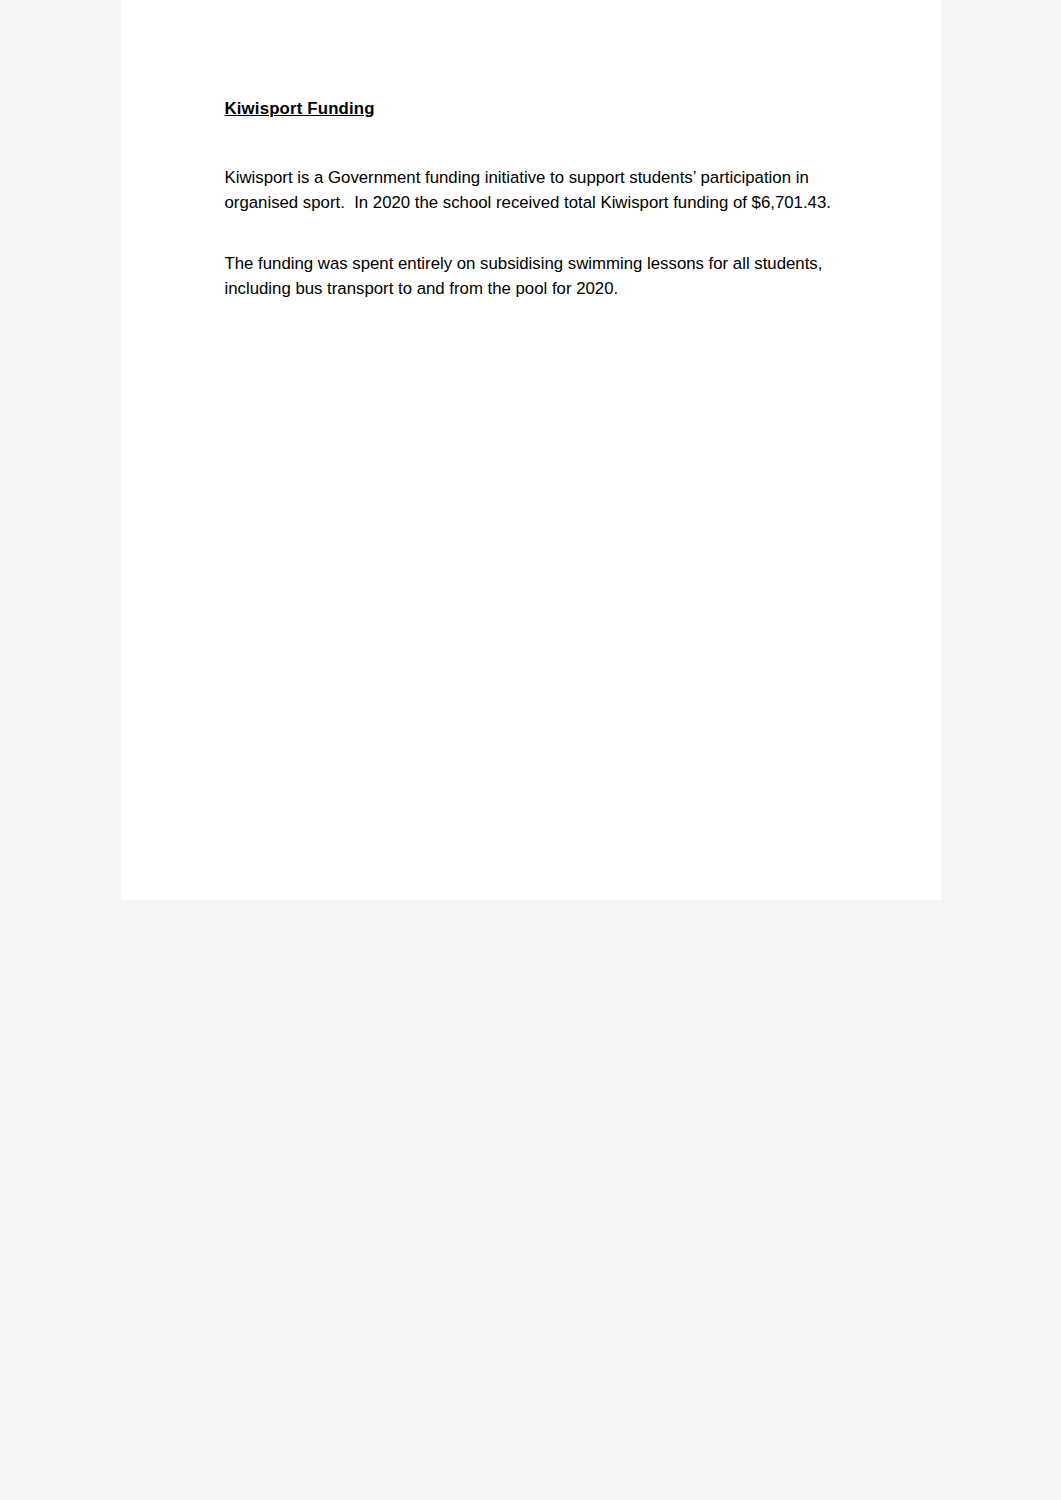Kiwisport Funding
Kiwisport is a Government funding initiative to support students’ participation in organised sport. In 2020 the school received total Kiwisport funding of $6,701.43.
The funding was spent entirely on subsidising swimming lessons for all students, including bus transport to and from the pool for 2020.